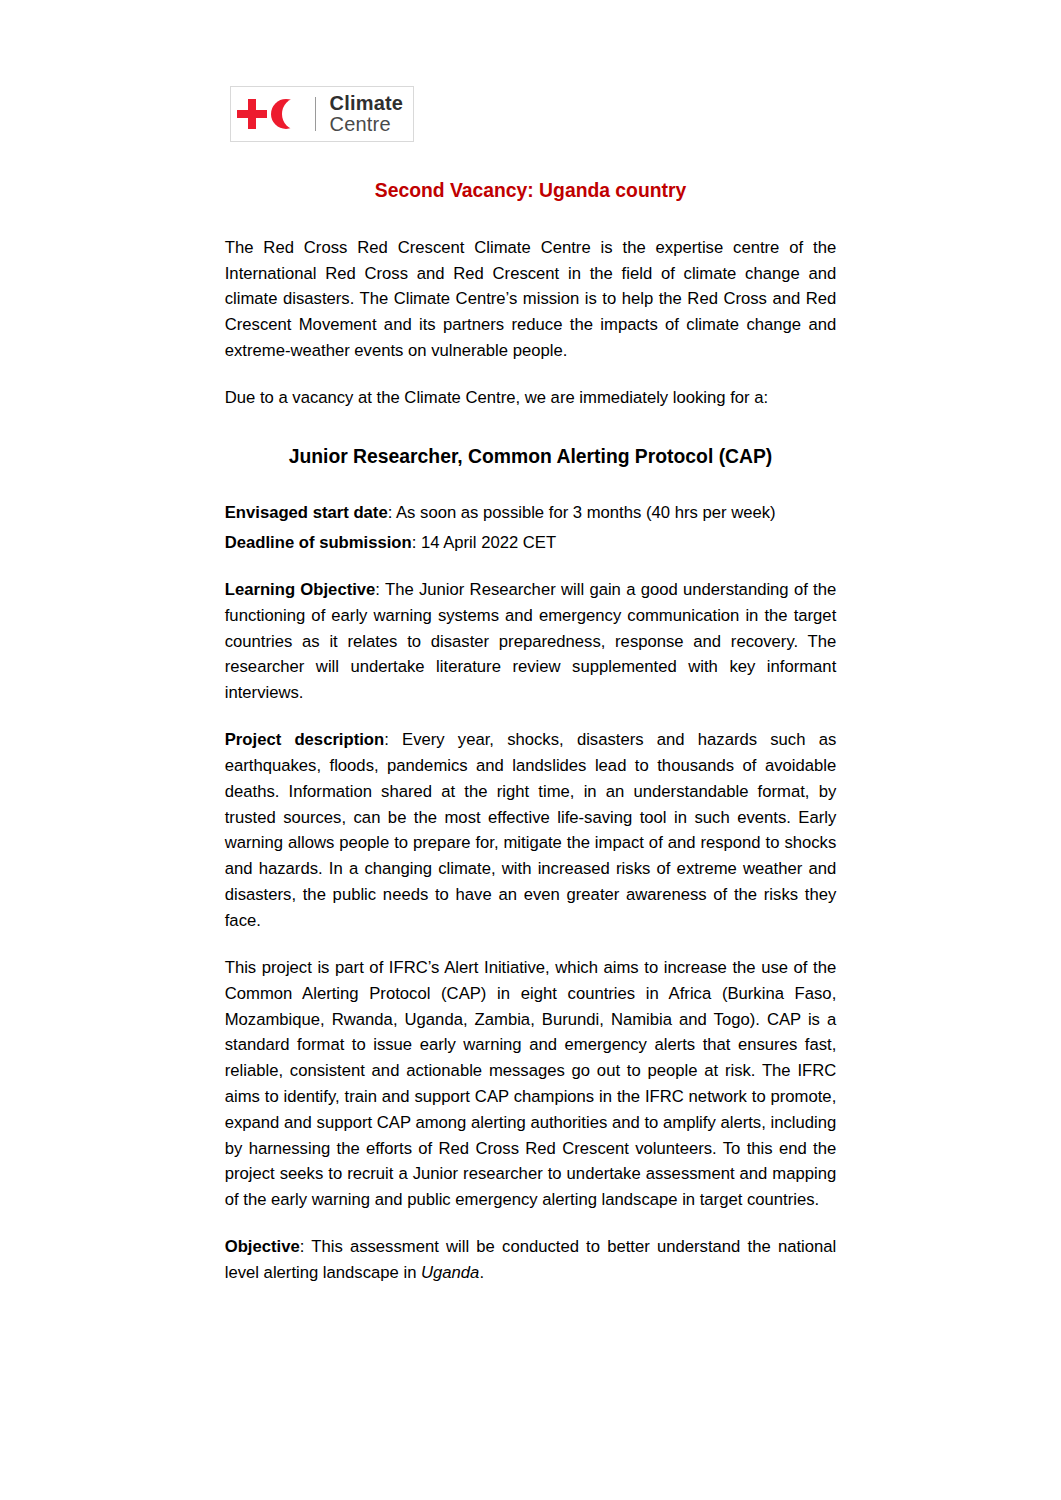Climate Centre
Second Vacancy: Uganda country
The Red Cross Red Crescent Climate Centre is the expertise centre of the International Red Cross and Red Crescent in the field of climate change and climate disasters. The Climate Centre’s mission is to help the Red Cross and Red Crescent Movement and its partners reduce the impacts of climate change and extreme-weather events on vulnerable people.
Due to a vacancy at the Climate Centre, we are immediately looking for a:
Junior Researcher, Common Alerting Protocol (CAP)
Envisaged start date: As soon as possible for 3 months (40 hrs per week)
Deadline of submission: 14 April 2022 CET
Learning Objective: The Junior Researcher will gain a good understanding of the functioning of early warning systems and emergency communication in the target countries as it relates to disaster preparedness, response and recovery. The researcher will undertake literature review supplemented with key informant interviews.
Project description: Every year, shocks, disasters and hazards such as earthquakes, floods, pandemics and landslides lead to thousands of avoidable deaths. Information shared at the right time, in an understandable format, by trusted sources, can be the most effective life-saving tool in such events. Early warning allows people to prepare for, mitigate the impact of and respond to shocks and hazards. In a changing climate, with increased risks of extreme weather and disasters, the public needs to have an even greater awareness of the risks they face.
This project is part of IFRC’s Alert Initiative, which aims to increase the use of the Common Alerting Protocol (CAP) in eight countries in Africa (Burkina Faso, Mozambique, Rwanda, Uganda, Zambia, Burundi, Namibia and Togo). CAP is a standard format to issue early warning and emergency alerts that ensures fast, reliable, consistent and actionable messages go out to people at risk. The IFRC aims to identify, train and support CAP champions in the IFRC network to promote, expand and support CAP among alerting authorities and to amplify alerts, including by harnessing the efforts of Red Cross Red Crescent volunteers. To this end the project seeks to recruit a Junior researcher to undertake assessment and mapping of the early warning and public emergency alerting landscape in target countries.
Objective: This assessment will be conducted to better understand the national level alerting landscape in Uganda.